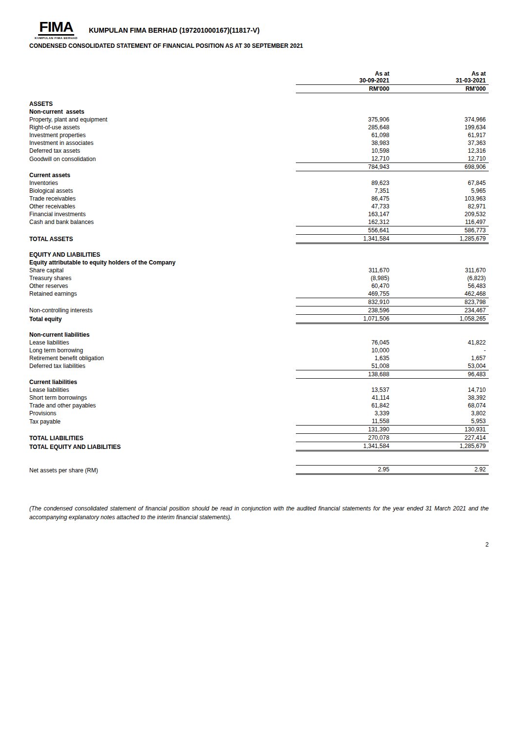FIMA
KUMPULAN FIMA BERHAD
KUMPULAN FIMA BERHAD (197201000167)(11817-V)
CONDENSED CONSOLIDATED STATEMENT OF FINANCIAL POSITION AS AT 30 SEPTEMBER 2021
| | As at 30-09-2021 | As at 31-03-2021 |
| | RM'000 | RM'000 |
| ASSETS | | |
| Non-current assets | | |
| Property, plant and equipment | 375,906 | 374,966 |
| Right-of-use assets | 285,648 | 199,634 |
| Investment properties | 61,098 | 61,917 |
| Investment in associates | 38,983 | 37,363 |
| Deferred tax assets | 10,598 | 12,316 |
| Goodwill on consolidation | 12,710 | 12,710 |
| | 784,943 | 698,906 |
| Current assets | | |
| Inventories | 89,623 | 67,845 |
| Biological assets | 7,351 | 5,965 |
| Trade receivables | 86,475 | 103,963 |
| Other receivables | 47,733 | 82,971 |
| Financial investments | 163,147 | 209,532 |
| Cash and bank balances | 162,312 | 116,497 |
| | 556,641 | 586,773 |
| TOTAL ASSETS | 1,341,584 | 1,285,679 |
| EQUITY AND LIABILITIES | | |
| Equity attributable to equity holders of the Company | | |
| Share capital | 311,670 | 311,670 |
| Treasury shares | (8,985) | (6,823) |
| Other reserves | 60,470 | 56,483 |
| Retained earnings | 469,755 | 462,468 |
| | 832,910 | 823,798 |
| Non-controlling interests | 238,596 | 234,467 |
| Total equity | 1,071,506 | 1,058,265 |
| Non-current liabilities | | |
| Lease liabilities | 76,045 | 41,822 |
| Long term borrowing | 10,000 | - |
| Retirement benefit obligation | 1,635 | 1,657 |
| Deferred tax liabilities | 51,008 | 53,004 |
| | 138,688 | 96,483 |
| Current liabilities | | |
| Lease liabilities | 13,537 | 14,710 |
| Short term borrowings | 41,114 | 38,392 |
| Trade and other payables | 61,842 | 68,074 |
| Provisions | 3,339 | 3,802 |
| Tax payable | 11,558 | 5,953 |
| | 131,390 | 130,931 |
| TOTAL LIABILITIES | 270,078 | 227,414 |
| TOTAL EQUITY AND LIABILITIES | 1,341,584 | 1,285,679 |
| Net assets per share (RM) | 2.95 | 2.92 |
(The condensed consolidated statement of financial position should be read in conjunction with the audited financial statements for the year ended 31 March 2021 and the accompanying explanatory notes attached to the interim financial statements).
2